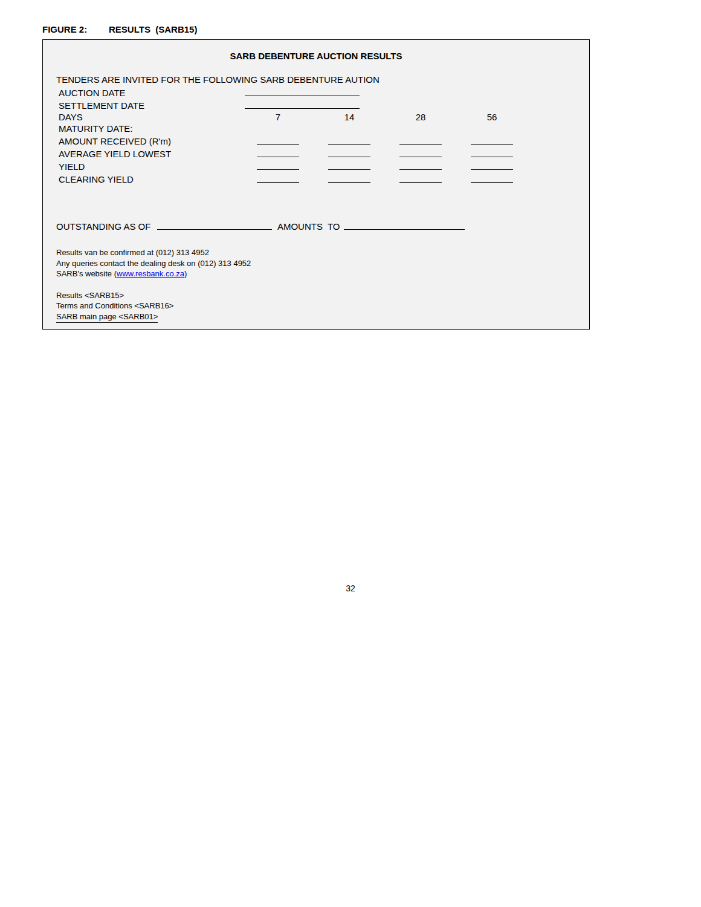FIGURE 2: RESULTS (SARB15)
SARB DEBENTURE AUCTION RESULTS
TENDERS ARE INVITED FOR THE FOLLOWING SARB DEBENTURE AUTION
| AUCTION DATE | | | |
| SETTLEMENT DATE | | | |
| DAYS | 7 | 14 | 28 | 56 |
| MATURITY DATE: | | | | |
| AMOUNT RECEIVED (R'm) | | | | |
| AVERAGE YIELD LOWEST | | | | |
| YIELD | | | | |
| CLEARING YIELD | | | | |
OUTSTANDING AS OF AMOUNTS TO
Results van be confirmed at (012) 313 4952
Any queries contact the dealing desk on (012) 313 4952
SARB's website (www.resbank.co.za)
Results <SARB15>
Terms and Conditions <SARB16>
SARB main page <SARB01>
32